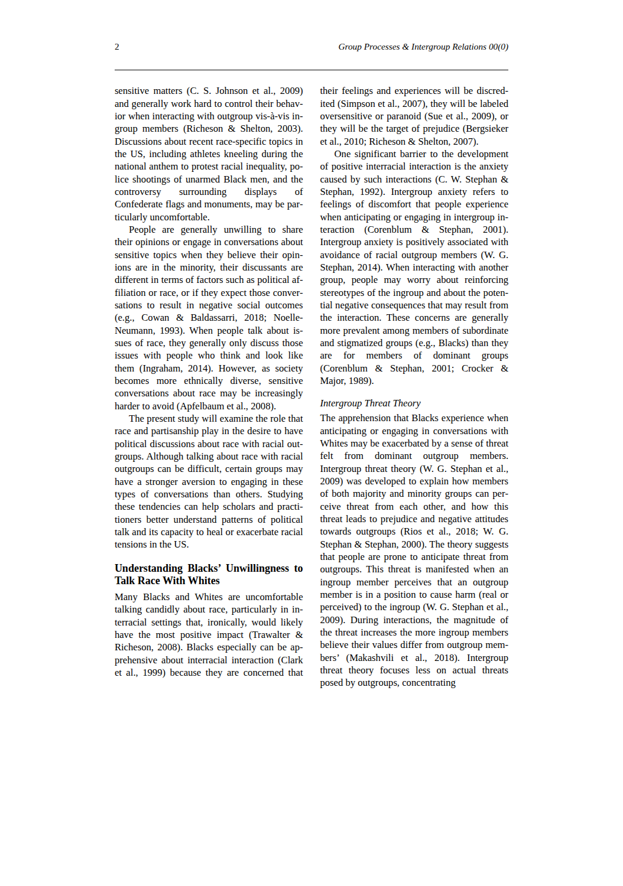2 Group Processes & Intergroup Relations 00(0)
sensitive matters (C. S. Johnson et al., 2009) and generally work hard to control their behavior when interacting with outgroup vis-à-vis ingroup members (Richeson & Shelton, 2003). Discussions about recent race-specific topics in the US, including athletes kneeling during the national anthem to protest racial inequality, police shootings of unarmed Black men, and the controversy surrounding displays of Confederate flags and monuments, may be particularly uncomfortable.
People are generally unwilling to share their opinions or engage in conversations about sensitive topics when they believe their opinions are in the minority, their discussants are different in terms of factors such as political affiliation or race, or if they expect those conversations to result in negative social outcomes (e.g., Cowan & Baldassarri, 2018; Noelle-Neumann, 1993). When people talk about issues of race, they generally only discuss those issues with people who think and look like them (Ingraham, 2014). However, as society becomes more ethnically diverse, sensitive conversations about race may be increasingly harder to avoid (Apfelbaum et al., 2008).
The present study will examine the role that race and partisanship play in the desire to have political discussions about race with racial outgroups. Although talking about race with racial outgroups can be difficult, certain groups may have a stronger aversion to engaging in these types of conversations than others. Studying these tendencies can help scholars and practitioners better understand patterns of political talk and its capacity to heal or exacerbate racial tensions in the US.
Understanding Blacks’ Unwillingness to Talk Race With Whites
Many Blacks and Whites are uncomfortable talking candidly about race, particularly in interracial settings that, ironically, would likely have the most positive impact (Trawalter & Richeson, 2008). Blacks especially can be apprehensive about interracial interaction (Clark et al., 1999) because they are concerned that their feelings and experiences will be discredited (Simpson et al., 2007), they will be labeled oversensitive or paranoid (Sue et al., 2009), or they will be the target of prejudice (Bergsieker et al., 2010; Richeson & Shelton, 2007).
One significant barrier to the development of positive interracial interaction is the anxiety caused by such interactions (C. W. Stephan & Stephan, 1992). Intergroup anxiety refers to feelings of discomfort that people experience when anticipating or engaging in intergroup interaction (Corenblum & Stephan, 2001). Intergroup anxiety is positively associated with avoidance of racial outgroup members (W. G. Stephan, 2014). When interacting with another group, people may worry about reinforcing stereotypes of the ingroup and about the potential negative consequences that may result from the interaction. These concerns are generally more prevalent among members of subordinate and stigmatized groups (e.g., Blacks) than they are for members of dominant groups (Corenblum & Stephan, 2001; Crocker & Major, 1989).
Intergroup Threat Theory
The apprehension that Blacks experience when anticipating or engaging in conversations with Whites may be exacerbated by a sense of threat felt from dominant outgroup members. Intergroup threat theory (W. G. Stephan et al., 2009) was developed to explain how members of both majority and minority groups can perceive threat from each other, and how this threat leads to prejudice and negative attitudes towards outgroups (Rios et al., 2018; W. G. Stephan & Stephan, 2000). The theory suggests that people are prone to anticipate threat from outgroups. This threat is manifested when an ingroup member perceives that an outgroup member is in a position to cause harm (real or perceived) to the ingroup (W. G. Stephan et al., 2009). During interactions, the magnitude of the threat increases the more ingroup members believe their values differ from outgroup members’ (Makashvili et al., 2018). Intergroup threat theory focuses less on actual threats posed by outgroups, concentrating